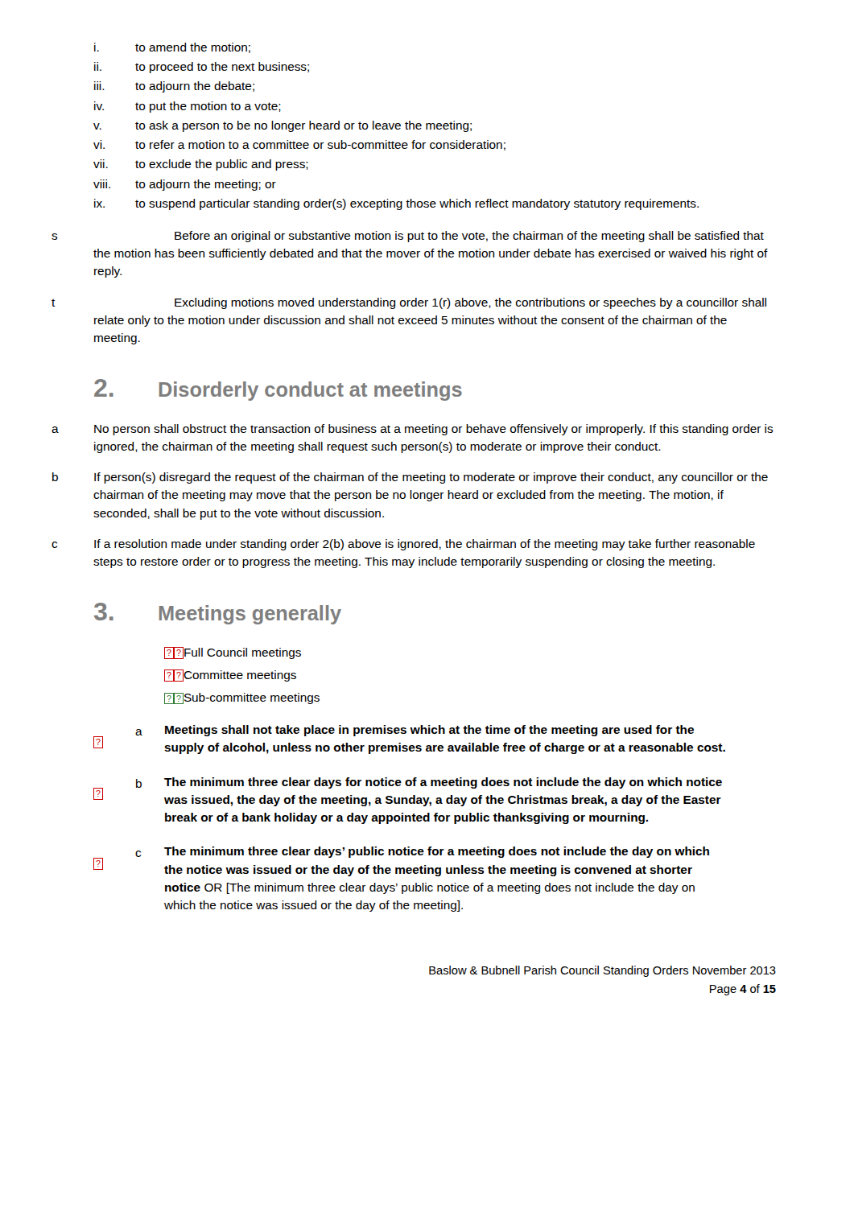i. to amend the motion;
ii. to proceed to the next business;
iii. to adjourn the debate;
iv. to put the motion to a vote;
v. to ask a person to be no longer heard or to leave the meeting;
vi. to refer a motion to a committee or sub-committee for consideration;
vii. to exclude the public and press;
viii. to adjourn the meeting; or
ix. to suspend particular standing order(s) excepting those which reflect mandatory statutory requirements.
s
Before an original or substantive motion is put to the vote, the chairman of the meeting shall be satisfied that the motion has been sufficiently debated and that the mover of the motion under debate has exercised or waived his right of reply.
t
Excluding motions moved understanding order 1(r) above, the contributions or speeches by a councillor shall relate only to the motion under discussion and shall not exceed 5 minutes without the consent of the chairman of the meeting.
2. Disorderly conduct at meetings
a
No person shall obstruct the transaction of business at a meeting or behave offensively or improperly. If this standing order is ignored, the chairman of the meeting shall request such person(s) to moderate or improve their conduct.
b
If person(s) disregard the request of the chairman of the meeting to moderate or improve their conduct, any councillor or the chairman of the meeting may move that the person be no longer heard or excluded from the meeting. The motion, if seconded, shall be put to the vote without discussion.
c
If a resolution made under standing order 2(b) above is ignored, the chairman of the meeting may take further reasonable steps to restore order or to progress the meeting. This may include temporarily suspending or closing the meeting.
3. Meetings generally
??Full Council meetings
??Committee meetings
??Sub-committee meetings
?
a
Meetings shall not take place in premises which at the time of the meeting are used for the supply of alcohol, unless no other premises are available free of charge or at a reasonable cost.
?
b
The minimum three clear days for notice of a meeting does not include the day on which notice was issued, the day of the meeting, a Sunday, a day of the Christmas break, a day of the Easter break or of a bank holiday or a day appointed for public thanksgiving or mourning.
?
c
The minimum three clear days’ public notice for a meeting does not include the day on which the notice was issued or the day of the meeting unless the meeting is convened at shorter notice OR [The minimum three clear days’ public notice of a meeting does not include the day on which the notice was issued or the day of the meeting].
Baslow & Bubnell Parish Council Standing Orders November 2013
Page 4 of 15